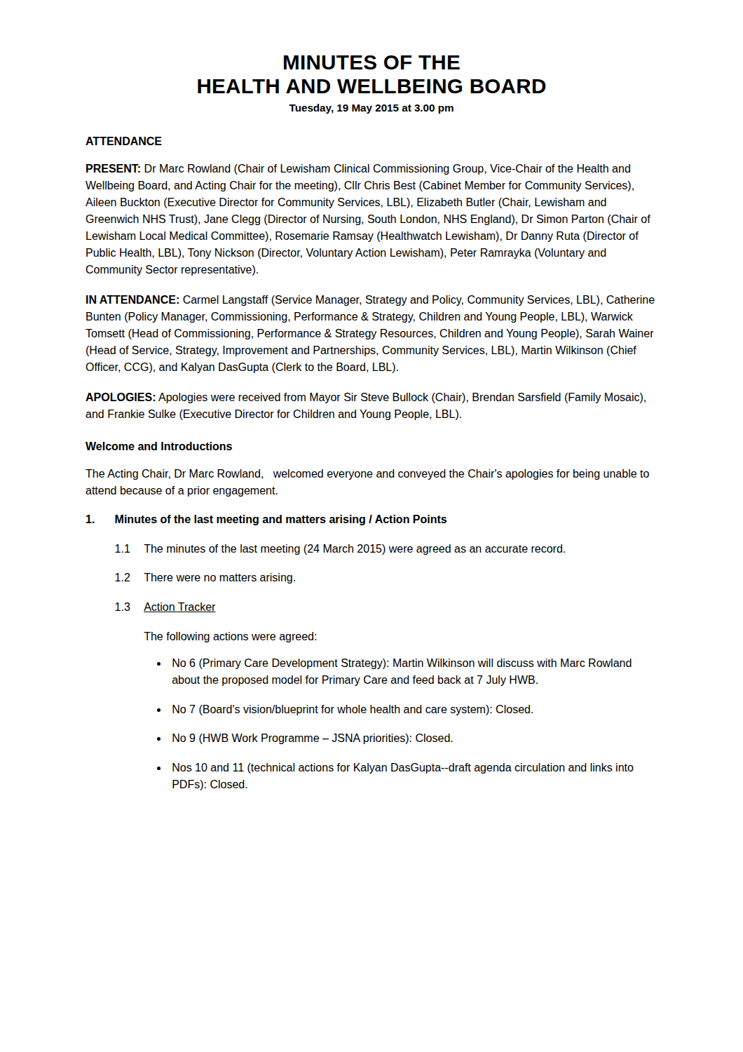MINUTES OF THE
HEALTH AND WELLBEING BOARD
Tuesday, 19 May 2015 at 3.00 pm
ATTENDANCE
PRESENT: Dr Marc Rowland (Chair of Lewisham Clinical Commissioning Group, Vice-Chair of the Health and Wellbeing Board, and Acting Chair for the meeting), Cllr Chris Best (Cabinet Member for Community Services), Aileen Buckton (Executive Director for Community Services, LBL), Elizabeth Butler (Chair, Lewisham and Greenwich NHS Trust), Jane Clegg (Director of Nursing, South London, NHS England), Dr Simon Parton (Chair of Lewisham Local Medical Committee), Rosemarie Ramsay (Healthwatch Lewisham), Dr Danny Ruta (Director of Public Health, LBL), Tony Nickson (Director, Voluntary Action Lewisham), Peter Ramrayka (Voluntary and Community Sector representative).
IN ATTENDANCE: Carmel Langstaff (Service Manager, Strategy and Policy, Community Services, LBL), Catherine Bunten (Policy Manager, Commissioning, Performance & Strategy, Children and Young People, LBL), Warwick Tomsett (Head of Commissioning, Performance & Strategy Resources, Children and Young People), Sarah Wainer (Head of Service, Strategy, Improvement and Partnerships, Community Services, LBL), Martin Wilkinson (Chief Officer, CCG), and Kalyan DasGupta (Clerk to the Board, LBL).
APOLOGIES: Apologies were received from Mayor Sir Steve Bullock (Chair), Brendan Sarsfield (Family Mosaic), and Frankie Sulke (Executive Director for Children and Young People, LBL).
Welcome and Introductions
The Acting Chair, Dr Marc Rowland, welcomed everyone and conveyed the Chair's apologies for being unable to attend because of a prior engagement.
Minutes of the last meeting and matters arising / Action Points
1.1 The minutes of the last meeting (24 March 2015) were agreed as an accurate record.
1.2 There were no matters arising.
1.3 Action Tracker
The following actions were agreed:
No 6 (Primary Care Development Strategy): Martin Wilkinson will discuss with Marc Rowland about the proposed model for Primary Care and feed back at 7 July HWB.
No 7 (Board's vision/blueprint for whole health and care system): Closed.
No 9 (HWB Work Programme – JSNA priorities): Closed.
Nos 10 and 11 (technical actions for Kalyan DasGupta--draft agenda circulation and links into PDFs): Closed.